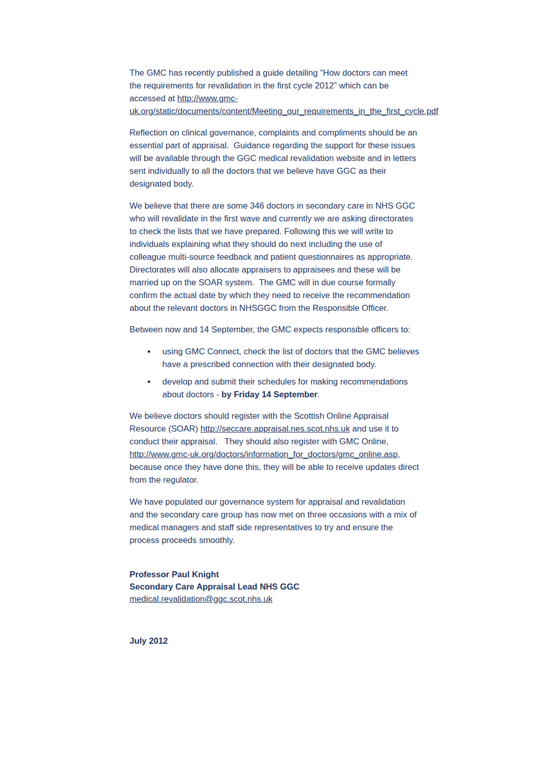The GMC has recently published a guide detailing “How doctors can meet the requirements for revalidation in the first cycle 2012” which can be accessed at http://www.gmc-uk.org/static/documents/content/Meeting_our_requirements_in_the_first_cycle.pdf
Reflection on clinical governance, complaints and compliments should be an essential part of appraisal. Guidance regarding the support for these issues will be available through the GGC medical revalidation website and in letters sent individually to all the doctors that we believe have GGC as their designated body.
We believe that there are some 346 doctors in secondary care in NHS GGC who will revalidate in the first wave and currently we are asking directorates to check the lists that we have prepared. Following this we will write to individuals explaining what they should do next including the use of colleague multi-source feedback and patient questionnaires as appropriate. Directorates will also allocate appraisers to appraisees and these will be married up on the SOAR system. The GMC will in due course formally confirm the actual date by which they need to receive the recommendation about the relevant doctors in NHSGGC from the Responsible Officer.
Between now and 14 September, the GMC expects responsible officers to:
using GMC Connect, check the list of doctors that the GMC believes have a prescribed connection with their designated body.
develop and submit their schedules for making recommendations about doctors - by Friday 14 September.
We believe doctors should register with the Scottish Online Appraisal Resource (SOAR) http://seccare.appraisal.nes.scot.nhs.uk and use it to conduct their appraisal. They should also register with GMC Online, http://www.gmc-uk.org/doctors/information_for_doctors/gmc_online.asp,
because once they have done this, they will be able to receive updates direct from the regulator.
We have populated our governance system for appraisal and revalidation and the secondary care group has now met on three occasions with a mix of medical managers and staff side representatives to try and ensure the process proceeds smoothly.
Professor Paul Knight Secondary Care Appraisal Lead NHS GGC medical.revalidation@ggc.scot.nhs.uk
July 2012